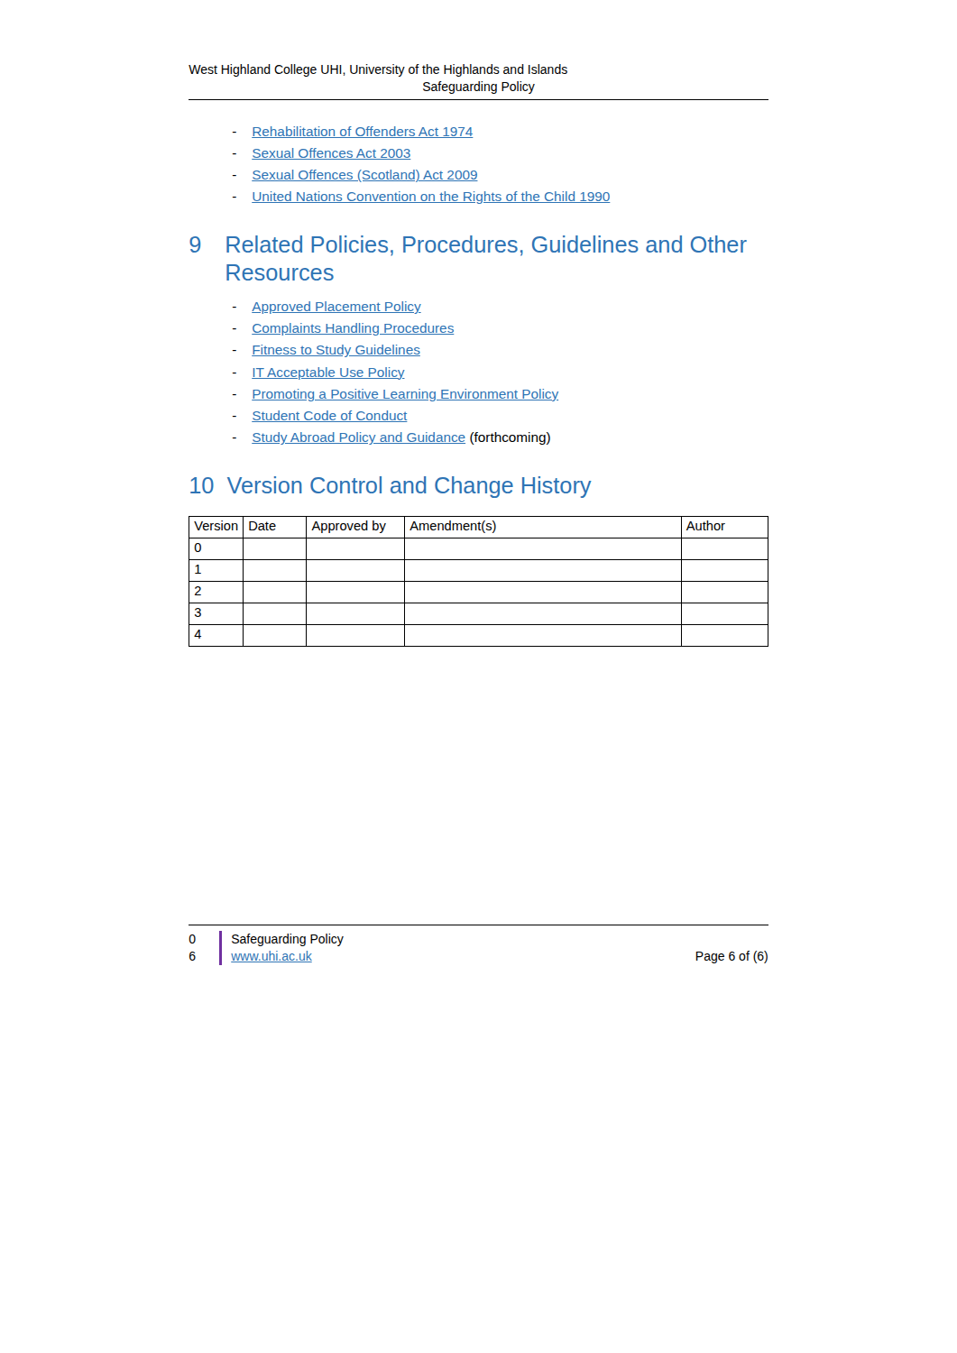West Highland College UHI, University of the Highlands and Islands
Safeguarding Policy
Rehabilitation of Offenders Act 1974
Sexual Offences Act 2003
Sexual Offences (Scotland) Act 2009
United Nations Convention on the Rights of the Child 1990
9 Related Policies, Procedures, Guidelines and Other Resources
Approved Placement Policy
Complaints Handling Procedures
Fitness to Study Guidelines
IT Acceptable Use Policy
Promoting a Positive Learning Environment Policy
Student Code of Conduct
Study Abroad Policy and Guidance (forthcoming)
10 Version Control and Change History
| Version | Date | Approved by | Amendment(s) | Author |
| --- | --- | --- | --- | --- |
| 0 | | | | |
| 1 | | | | |
| 2 | | | | |
| 3 | | | | |
| 4 | | | | |
0
6
Safeguarding Policy
www.uhi.ac.uk
Page 6 of (6)